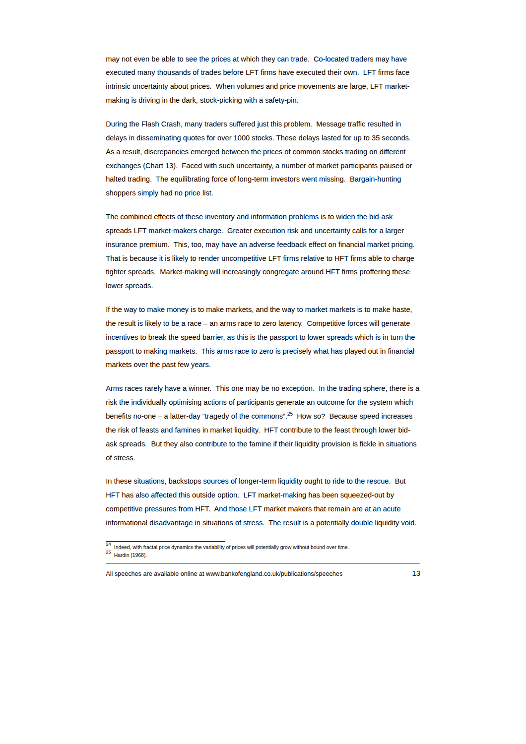may not even be able to see the prices at which they can trade. Co-located traders may have executed many thousands of trades before LFT firms have executed their own. LFT firms face intrinsic uncertainty about prices. When volumes and price movements are large, LFT market-making is driving in the dark, stock-picking with a safety-pin.
During the Flash Crash, many traders suffered just this problem. Message traffic resulted in delays in disseminating quotes for over 1000 stocks. These delays lasted for up to 35 seconds. As a result, discrepancies emerged between the prices of common stocks trading on different exchanges (Chart 13). Faced with such uncertainty, a number of market participants paused or halted trading. The equilibrating force of long-term investors went missing. Bargain-hunting shoppers simply had no price list.
The combined effects of these inventory and information problems is to widen the bid-ask spreads LFT market-makers charge. Greater execution risk and uncertainty calls for a larger insurance premium. This, too, may have an adverse feedback effect on financial market pricing. That is because it is likely to render uncompetitive LFT firms relative to HFT firms able to charge tighter spreads. Market-making will increasingly congregate around HFT firms proffering these lower spreads.
If the way to make money is to make markets, and the way to market markets is to make haste, the result is likely to be a race – an arms race to zero latency. Competitive forces will generate incentives to break the speed barrier, as this is the passport to lower spreads which is in turn the passport to making markets. This arms race to zero is precisely what has played out in financial markets over the past few years.
Arms races rarely have a winner. This one may be no exception. In the trading sphere, there is a risk the individually optimising actions of participants generate an outcome for the system which benefits no-one – a latter-day “tragedy of the commons”.25 How so? Because speed increases the risk of feasts and famines in market liquidity. HFT contribute to the feast through lower bid-ask spreads. But they also contribute to the famine if their liquidity provision is fickle in situations of stress.
In these situations, backstops sources of longer-term liquidity ought to ride to the rescue. But HFT has also affected this outside option. LFT market-making has been squeezed-out by competitive pressures from HFT. And those LFT market makers that remain are at an acute informational disadvantage in situations of stress. The result is a potentially double liquidity void.
24Indeed, with fractal price dynamics the variability of prices will potentially grow without bound over time.
25Hardin (1968).
All speeches are available online at www.bankofengland.co.uk/publications/speeches 13